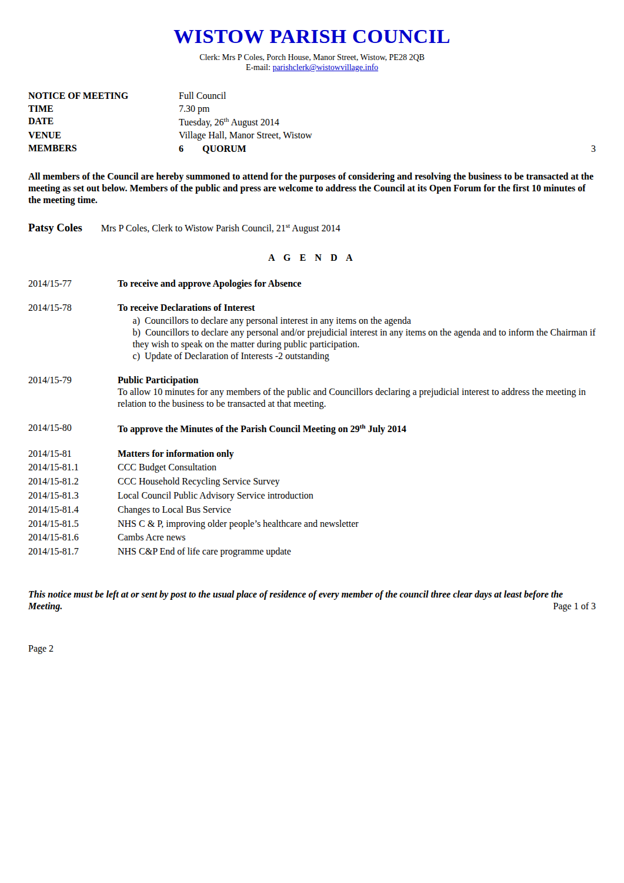WISTOW PARISH COUNCIL
Clerk: Mrs P Coles, Porch House, Manor Street, Wistow, PE28 2QB
E-mail: parishclerk@wistowvillage.info
| NOTICE OF MEETING | Full Council |
| TIME | 7.30 pm |
| DATE | Tuesday, 26 th August 2014 |
| VENUE | Village Hall, Manor Street, Wistow |
| MEMBERS | / 6 / QUORUM / 3 / |
All members of the Council are hereby summoned to attend for the purposes of considering and resolving the business to be transacted at the meeting as set out below. Members of the public and press are welcome to address the Council at its Open Forum for the first 10 minutes of the meeting time.
Patsy Coles Mrs P Coles, Clerk to Wistow Parish Council, 21st August 2014
A G E N D A
| 2014/15-77 | To receive and approve Apologies for Absence |
| 2014/15-78 | To receive Declarations of Interest a) Councillors to declare any personal interest in any items on the agenda b) Councillors to declare any personal and/or prejudicial interest in any items on the agenda and to inform the Chairman if they wish to speak on the matter during public participation. c) Update of Declaration of Interests -2 outstanding |
| 2014/15-79 | Public Participation To allow 10 minutes for any members of the public and Councillors declaring a prejudicial interest to address the meeting in relation to the business to be transacted at that meeting. |
| 2014/15-80 | To approve the Minutes of the Parish Council Meeting on 29 th July 2014 |
| 2014/15-81 | Matters for information only |
| 2014/15-81.1 | CCC Budget Consultation |
| 2014/15-81.2 | CCC Household Recycling Service Survey |
| 2014/15-81.3 | Local Council Public Advisory Service introduction |
| 2014/15-81.4 | Changes to Local Bus Service |
| 2014/15-81.5 | NHS C & P, improving older people’s healthcare and newsletter |
| 2014/15-81.6 | Cambs Acre news |
| 2014/15-81.7 | NHS C&P End of life care programme update |
This notice must be left at or sent by post to the usual place of residence of every member of the council three clear days at least before the Meeting. Page 1 of 3
Page 2